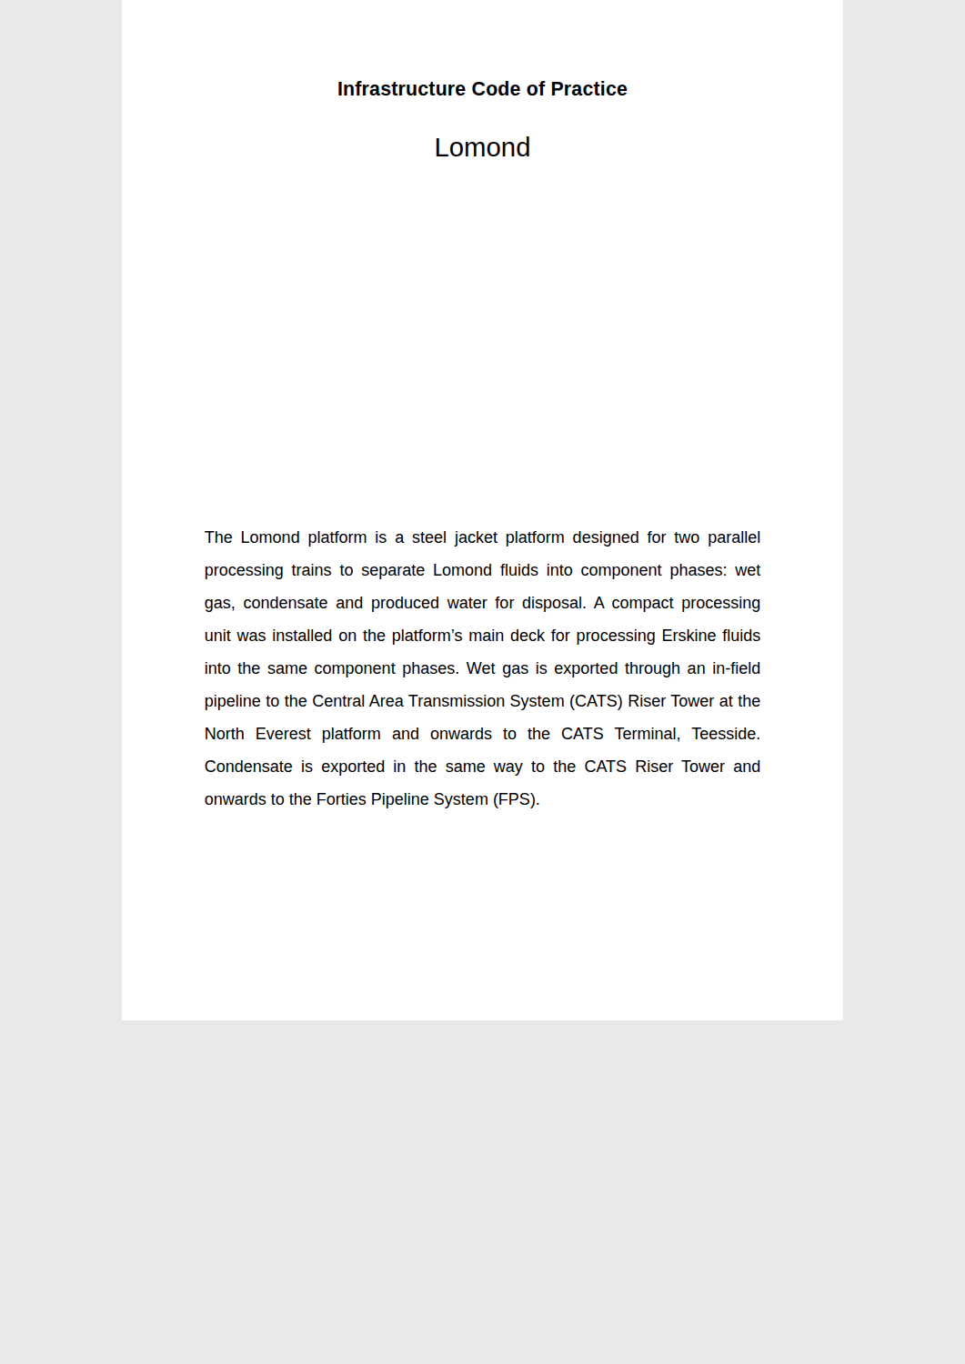Infrastructure Code of Practice
Lomond
The Lomond platform is a steel jacket platform designed for two parallel processing trains to separate Lomond fluids into component phases: wet gas, condensate and produced water for disposal. A compact processing unit was installed on the platform’s main deck for processing Erskine fluids into the same component phases. Wet gas is exported through an in-field pipeline to the Central Area Transmission System (CATS) Riser Tower at the North Everest platform and onwards to the CATS Terminal, Teesside. Condensate is exported in the same way to the CATS Riser Tower and onwards to the Forties Pipeline System (FPS).